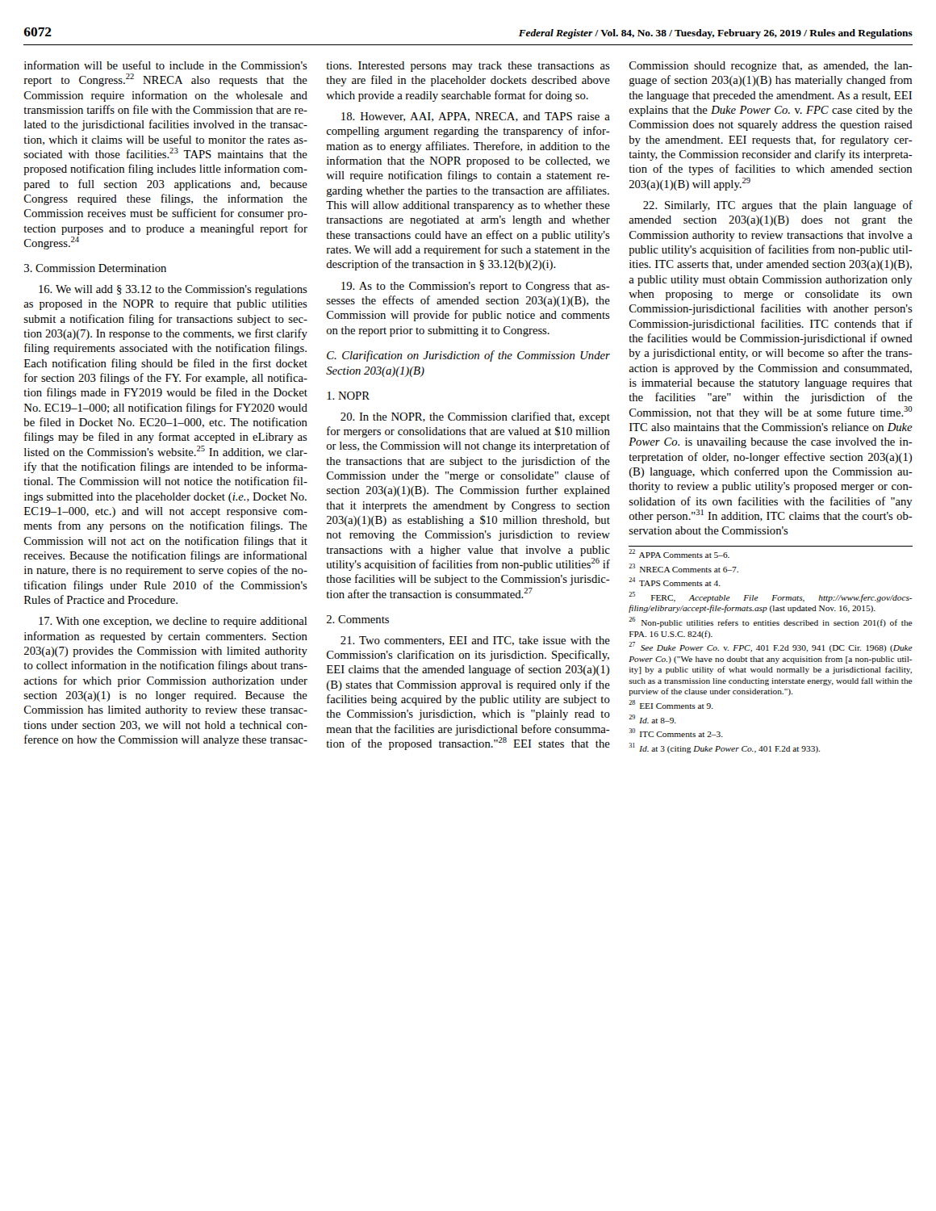6072 Federal Register / Vol. 84, No. 38 / Tuesday, February 26, 2019 / Rules and Regulations
information will be useful to include in the Commission's report to Congress.22 NRECA also requests that the Commission require information on the wholesale and transmission tariffs on file with the Commission that are related to the jurisdictional facilities involved in the transaction, which it claims will be useful to monitor the rates associated with those facilities.23 TAPS maintains that the proposed notification filing includes little information compared to full section 203 applications and, because Congress required these filings, the information the Commission receives must be sufficient for consumer protection purposes and to produce a meaningful report for Congress.24
3. Commission Determination
16. We will add § 33.12 to the Commission's regulations as proposed in the NOPR to require that public utilities submit a notification filing for transactions subject to section 203(a)(7). In response to the comments, we first clarify filing requirements associated with the notification filings. Each notification filing should be filed in the first docket for section 203 filings of the FY. For example, all notification filings made in FY2019 would be filed in the Docket No. EC19–1–000; all notification filings for FY2020 would be filed in Docket No. EC20–1–000, etc. The notification filings may be filed in any format accepted in eLibrary as listed on the Commission's website.25 In addition, we clarify that the notification filings are intended to be informational. The Commission will not notice the notification filings submitted into the placeholder docket (i.e., Docket No. EC19–1–000, etc.) and will not accept responsive comments from any persons on the notification filings. The Commission will not act on the notification filings that it receives. Because the notification filings are informational in nature, there is no requirement to serve copies of the notification filings under Rule 2010 of the Commission's Rules of Practice and Procedure.
17. With one exception, we decline to require additional information as requested by certain commenters. Section 203(a)(7) provides the Commission with limited authority to collect information in the notification filings about transactions for which prior Commission authorization under section 203(a)(1) is no longer required. Because the Commission has limited authority to review these transactions under section 203, we will not hold a technical conference on how the Commission will analyze these transactions. Interested persons may track these transactions as they are filed in the placeholder dockets described above which provide a readily searchable format for doing so.
18. However, AAI, APPA, NRECA, and TAPS raise a compelling argument regarding the transparency of information as to energy affiliates. Therefore, in addition to the information that the NOPR proposed to be collected, we will require notification filings to contain a statement regarding whether the parties to the transaction are affiliates. This will allow additional transparency as to whether these transactions are negotiated at arm's length and whether these transactions could have an effect on a public utility's rates. We will add a requirement for such a statement in the description of the transaction in § 33.12(b)(2)(i).
19. As to the Commission's report to Congress that assesses the effects of amended section 203(a)(1)(B), the Commission will provide for public notice and comments on the report prior to submitting it to Congress.
C. Clarification on Jurisdiction of the Commission Under Section 203(a)(1)(B)
1. NOPR
20. In the NOPR, the Commission clarified that, except for mergers or consolidations that are valued at $10 million or less, the Commission will not change its interpretation of the transactions that are subject to the jurisdiction of the Commission under the "merge or consolidate" clause of section 203(a)(1)(B). The Commission further explained that it interprets the amendment by Congress to section 203(a)(1)(B) as establishing a $10 million threshold, but not removing the Commission's jurisdiction to review transactions with a higher value that involve a public utility's acquisition of facilities from non-public utilities26 if those facilities will be subject to the Commission's jurisdiction after the transaction is consummated.27
2. Comments
21. Two commenters, EEI and ITC, take issue with the Commission's clarification on its jurisdiction. Specifically, EEI claims that the amended language of section 203(a)(1)(B) states that Commission approval is required only if the facilities being acquired by the public utility are subject to the Commission's jurisdiction, which is "plainly read to mean that the facilities are jurisdictional before consummation of the proposed transaction."28 EEI states that the Commission should recognize that, as amended, the language of section 203(a)(1)(B) has materially changed from the language that preceded the amendment. As a result, EEI explains that the Duke Power Co. v. FPC case cited by the Commission does not squarely address the question raised by the amendment. EEI requests that, for regulatory certainty, the Commission reconsider and clarify its interpretation of the types of facilities to which amended section 203(a)(1)(B) will apply.29
22. Similarly, ITC argues that the plain language of amended section 203(a)(1)(B) does not grant the Commission authority to review transactions that involve a public utility's acquisition of facilities from non-public utilities. ITC asserts that, under amended section 203(a)(1)(B), a public utility must obtain Commission authorization only when proposing to merge or consolidate its own Commission-jurisdictional facilities with another person's Commission-jurisdictional facilities. ITC contends that if the facilities would be Commission-jurisdictional if owned by a jurisdictional entity, or will become so after the transaction is approved by the Commission and consummated, is immaterial because the statutory language requires that the facilities "are" within the jurisdiction of the Commission, not that they will be at some future time.30 ITC also maintains that the Commission's reliance on Duke Power Co. is unavailing because the case involved the interpretation of older, no-longer effective section 203(a)(1)(B) language, which conferred upon the Commission authority to review a public utility's proposed merger or consolidation of its own facilities with the facilities of "any other person."31 In addition, ITC claims that the court's observation about the Commission's
22 APPA Comments at 5–6.
23 NRECA Comments at 6–7.
24 TAPS Comments at 4.
25 FERC, Acceptable File Formats, http://www.ferc.gov/docs-filing/elibrary/accept-file-formats.asp (last updated Nov. 16, 2015).
26 Non-public utilities refers to entities described in section 201(f) of the FPA. 16 U.S.C. 824(f).
27 See Duke Power Co. v. FPC, 401 F.2d 930, 941 (DC Cir. 1968) (Duke Power Co.) ("We have no doubt that any acquisition from [a non-public utility] by a public utility of what would normally be a jurisdictional facility, such as a transmission line conducting interstate energy, would fall within the purview of the clause under consideration.").
28 EEI Comments at 9.
29 Id. at 8–9.
30 ITC Comments at 2–3.
31 Id. at 3 (citing Duke Power Co., 401 F.2d at 933).